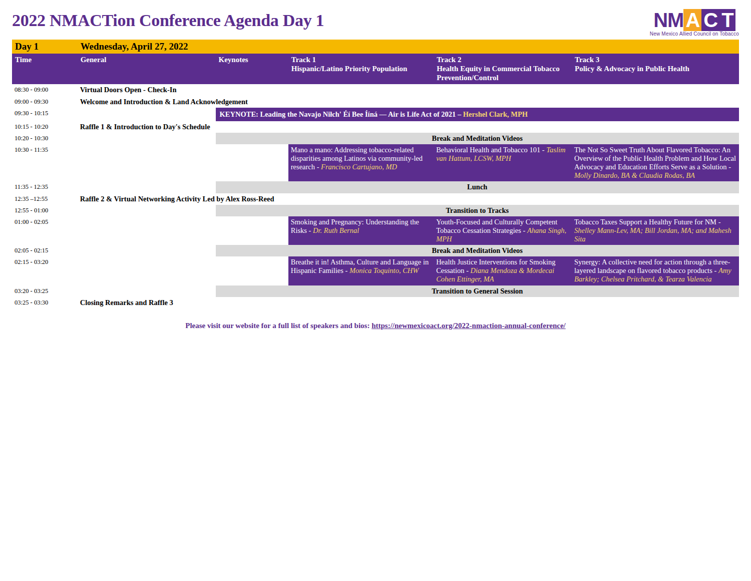2022 NMACTion Conference Agenda Day 1
NMACT
New Mexico Allied Council on Tobacco
| Day 1 | Wednesday, April 27, 2022 |
| Time | General | Keynotes | Track 1 Hispanic/Latino Priority Population | Track 2 Health Equity in Commercial Tobacco Prevention/Control | Track 3 Policy & Advocacy in Public Health |
| 08:30 - 09:00 | Virtual Doors Open - Check-In |
| 09:00 - 09:30 | Welcome and Introduction & Land Acknowledgement |
| 09:30 - 10:15 | | KEYNOTE: Leading the Navajo Niłch' Éí Bee Ííná — Air is Life Act of 2021 – Hershel Clark, MPH |
| 10:15 - 10:20 | Raffle 1 & Introduction to Day's Schedule |
| 10:20 - 10:30 | | Break and Meditation Videos |
| 10:30 - 11:35 | | | Mano a mano: Addressing tobacco-related disparities among Latinos via community-led research - Francisco Cartujano, MD | Behavioral Health and Tobacco 101 - Taslim van Hattum, LCSW, MPH | The Not So Sweet Truth About Flavored Tobacco: An Overview of the Public Health Problem and How Local Advocacy and Education Efforts Serve as a Solution - Molly Dinardo, BA & Claudia Rodas, BA |
| 11:35 - 12:35 | | Lunch |
| 12:35 –12:55 | Raffle 2 & Virtual Networking Activity Led by Alex Ross-Reed |
| 12:55 - 01:00 | | Transition to Tracks |
| 01:00 - 02:05 | | | Smoking and Pregnancy: Understanding the Risks - Dr. Ruth Bernal | Youth-Focused and Culturally Competent Tobacco Cessation Strategies - Ahana Singh, MPH | Tobacco Taxes Support a Healthy Future for NM - Shelley Mann-Lev, MA; Bill Jordan, MA; and Mahesh Sita |
| 02:05 - 02:15 | | Break and Meditation Videos |
| 02:15 - 03:20 | | | Breathe it in! Asthma, Culture and Language in Hispanic Families - Monica Toquinto, CHW | Health Justice Interventions for Smoking Cessation - Diana Mendoza & Mordecai Cohen Ettinger, MA | Synergy: A collective need for action through a three-layered landscape on flavored tobacco products - Amy Barkley; Chelsea Pritchard, & Tearza Valencia |
| 03:20 - 03:25 | | Transition to General Session |
| 03:25 - 03:30 | Closing Remarks and Raffle 3 |
Please visit our website for a full list of speakers and bios: https://newmexicoact.org/2022-nmaction-annual-conference/